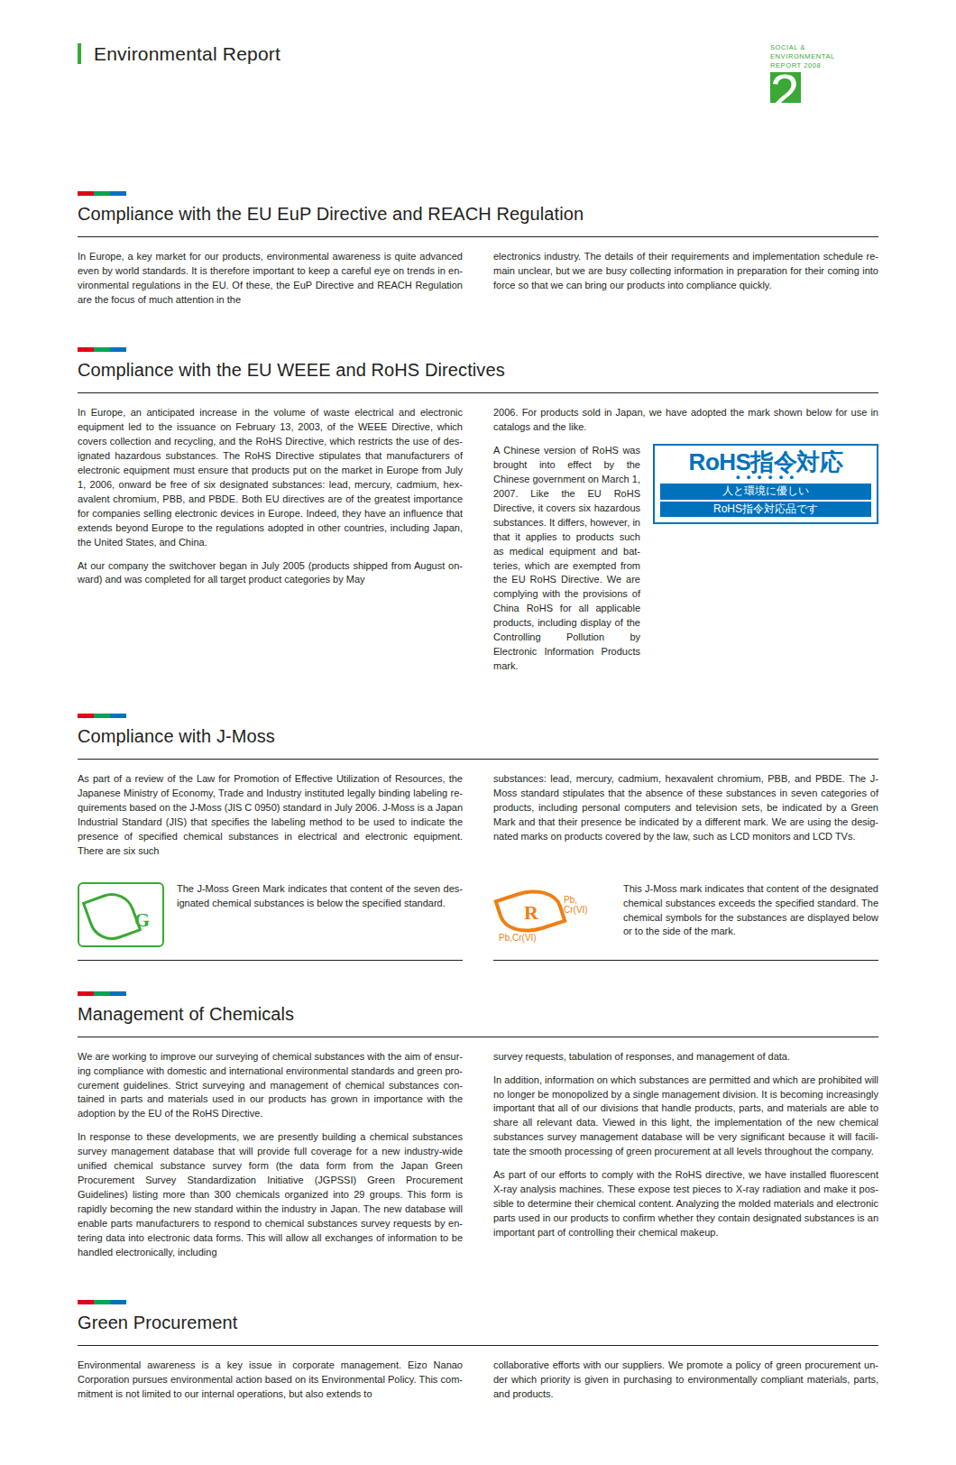Environmental Report
Social &
Environmental
Report 2008
21
Compliance with the EU EuP Directive and REACH Regulation
In Europe, a key market for our products, environmental awareness is quite advanced even by world standards. It is therefore important to keep a careful eye on trends in environmental regulations in the EU. Of these, the EuP Directive and REACH Regulation are the focus of much attention in the
electronics industry. The details of their requirements and implementation schedule remain unclear, but we are busy collecting information in preparation for their coming into force so that we can bring our products into compliance quickly.
Compliance with the EU WEEE and RoHS Directives
In Europe, an anticipated increase in the volume of waste electrical and electronic equipment led to the issuance on February 13, 2003, of the WEEE Directive, which covers collection and recycling, and the RoHS Directive, which restricts the use of designated hazardous substances. The RoHS Directive stipulates that manufacturers of electronic equipment must ensure that products put on the market in Europe from July 1, 2006, onward be free of six designated substances: lead, mercury, cadmium, hexavalent chromium, PBB, and PBDE. Both EU directives are of the greatest importance for companies selling electronic devices in Europe. Indeed, they have an influence that extends beyond Europe to the regulations adopted in other countries, including Japan, the United States, and China.
At our company the switchover began in July 2005 (products shipped from August onward) and was completed for all target product categories by May
2006. For products sold in Japan, we have adopted the mark shown below for use in catalogs and the like.
A Chinese version of RoHS was brought into effect by the Chinese government on March 1, 2007. Like the EU RoHS Directive, it covers six hazardous substances. It differs, however, in that it applies to products such as medical equipment and batteries, which are exempted from the EU RoHS Directive. We are complying with the provisions of China RoHS for all applicable products, including display of the Controlling Pollution by Electronic Information Products mark.
RoHS指令対応
● ● ● ● ● ●
人と環境に優しい
RoHS指令対応品です
Compliance with J-Moss
As part of a review of the Law for Promotion of Effective Utilization of Resources, the Japanese Ministry of Economy, Trade and Industry instituted legally binding labeling requirements based on the J-Moss (JIS C 0950) standard in July 2006. J-Moss is a Japan Industrial Standard (JIS) that specifies the labeling method to be used to indicate the presence of specified chemical substances in electrical and electronic equipment. There are six such
substances: lead, mercury, cadmium, hexavalent chromium, PBB, and PBDE. The J-Moss standard stipulates that the absence of these substances in seven categories of products, including personal computers and television sets, be indicated by a Green Mark and that their presence be indicated by a different mark. We are using the designated marks on products covered by the law, such as LCD monitors and LCD TVs.
G
The J-Moss Green Mark indicates that content of the seven designated chemical substances is below the specified standard.
R
Pb,
Cr(VI)
Pb,Cr(VI)
This J-Moss mark indicates that content of the designated chemical substances exceeds the specified standard. The chemical symbols for the substances are displayed below or to the side of the mark.
Management of Chemicals
We are working to improve our surveying of chemical substances with the aim of ensuring compliance with domestic and international environmental standards and green procurement guidelines. Strict surveying and management of chemical substances contained in parts and materials used in our products has grown in importance with the adoption by the EU of the RoHS Directive.
In response to these developments, we are presently building a chemical substances survey management database that will provide full coverage for a new industry-wide unified chemical substance survey form (the data form from the Japan Green Procurement Survey Standardization Initiative (JGPSSI) Green Procurement Guidelines) listing more than 300 chemicals organized into 29 groups. This form is rapidly becoming the new standard within the industry in Japan. The new database will enable parts manufacturers to respond to chemical substances survey requests by entering data into electronic data forms. This will allow all exchanges of information to be handled electronically, including
survey requests, tabulation of responses, and management of data.
In addition, information on which substances are permitted and which are prohibited will no longer be monopolized by a single management division. It is becoming increasingly important that all of our divisions that handle products, parts, and materials are able to share all relevant data. Viewed in this light, the implementation of the new chemical substances survey management database will be very significant because it will facilitate the smooth processing of green procurement at all levels throughout the company.
As part of our efforts to comply with the RoHS directive, we have installed fluorescent X-ray analysis machines. These expose test pieces to X-ray radiation and make it possible to determine their chemical content. Analyzing the molded materials and electronic parts used in our products to confirm whether they contain designated substances is an important part of controlling their chemical makeup.
Green Procurement
Environmental awareness is a key issue in corporate management. Eizo Nanao Corporation pursues environmental action based on its Environmental Policy. This commitment is not limited to our internal operations, but also extends to
collaborative efforts with our suppliers. We promote a policy of green procurement under which priority is given in purchasing to environmentally compliant materials, parts, and products.